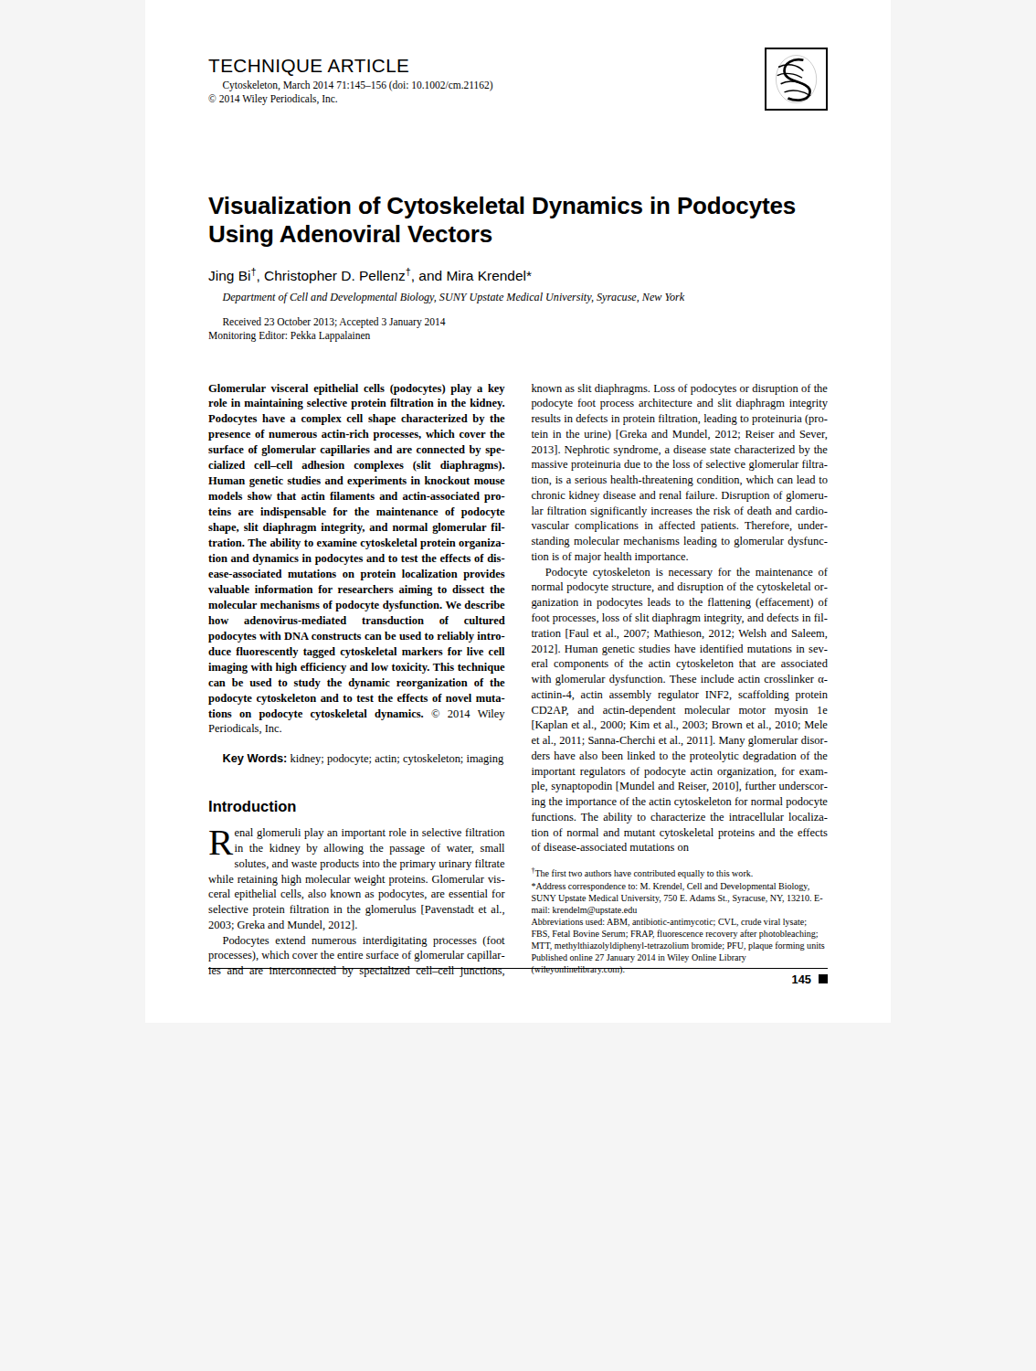TECHNIQUE ARTICLE
Cytoskeleton, March 2014 71:145–156 (doi: 10.1002/cm.21162)
© 2014 Wiley Periodicals, Inc.
Visualization of Cytoskeletal Dynamics in Podocytes
Using Adenoviral Vectors
Jing Bi†, Christopher D. Pellenz†, and Mira Krendel*
Department of Cell and Developmental Biology, SUNY Upstate Medical University, Syracuse, New York
Received 23 October 2013; Accepted 3 January 2014
Monitoring Editor: Pekka Lappalainen
Glomerular visceral epithelial cells (podocytes) play a key role in maintaining selective protein filtration in the kidney. Podocytes have a complex cell shape characterized by the presence of numerous actin-rich processes, which cover the surface of glomerular capillaries and are connected by specialized cell–cell adhesion complexes (slit diaphragms). Human genetic studies and experiments in knockout mouse models show that actin filaments and actin-associated proteins are indispensable for the maintenance of podocyte shape, slit diaphragm integrity, and normal glomerular filtration. The ability to examine cytoskeletal protein organization and dynamics in podocytes and to test the effects of disease-associated mutations on protein localization provides valuable information for researchers aiming to dissect the molecular mechanisms of podocyte dysfunction. We describe how adenovirus-mediated transduction of cultured podocytes with DNA constructs can be used to reliably introduce fluorescently tagged cytoskeletal markers for live cell imaging with high efficiency and low toxicity. This technique can be used to study the dynamic reorganization of the podocyte cytoskeleton and to test the effects of novel mutations on podocyte cytoskeletal dynamics. © 2014 Wiley Periodicals, Inc.
Key Words: kidney; podocyte; actin; cytoskeleton; imaging
Introduction
Renal glomeruli play an important role in selective filtration in the kidney by allowing the passage of water, small solutes, and waste products into the primary urinary filtrate while retaining high molecular weight proteins. Glomerular visceral epithelial cells, also known as podocytes, are essential for selective protein filtration in the glomerulus [Pavenstadt et al., 2003; Greka and Mundel, 2012].
Podocytes extend numerous interdigitating processes (foot processes), which cover the entire surface of glomerular capillaries and are interconnected by specialized cell–cell junctions, known as slit diaphragms. Loss of podocytes or disruption of the podocyte foot process architecture and slit diaphragm integrity results in defects in protein filtration, leading to proteinuria (protein in the urine) [Greka and Mundel, 2012; Reiser and Sever, 2013]. Nephrotic syndrome, a disease state characterized by the massive proteinuria due to the loss of selective glomerular filtration, is a serious health-threatening condition, which can lead to chronic kidney disease and renal failure. Disruption of glomerular filtration significantly increases the risk of death and cardiovascular complications in affected patients. Therefore, understanding molecular mechanisms leading to glomerular dysfunction is of major health importance.
Podocyte cytoskeleton is necessary for the maintenance of normal podocyte structure, and disruption of the cytoskeletal organization in podocytes leads to the flattening (effacement) of foot processes, loss of slit diaphragm integrity, and defects in filtration [Faul et al., 2007; Mathieson, 2012; Welsh and Saleem, 2012]. Human genetic studies have identified mutations in several components of the actin cytoskeleton that are associated with glomerular dysfunction. These include actin crosslinker α-actinin-4, actin assembly regulator INF2, scaffolding protein CD2AP, and actin-dependent molecular motor myosin 1e [Kaplan et al., 2000; Kim et al., 2003; Brown et al., 2010; Mele et al., 2011; Sanna-Cherchi et al., 2011]. Many glomerular disorders have also been linked to the proteolytic degradation of the important regulators of podocyte actin organization, for example, synaptopodin [Mundel and Reiser, 2010], further underscoring the importance of the actin cytoskeleton for normal podocyte functions. The ability to characterize the intracellular localization of normal and mutant cytoskeletal proteins and the effects of disease-associated mutations on
†The first two authors have contributed equally to this work.
*Address correspondence to: M. Krendel, Cell and Developmental Biology, SUNY Upstate Medical University, 750 E. Adams St., Syracuse, NY, 13210. E-mail: krendelm@upstate.edu
Abbreviations used: ABM, antibiotic-antimycotic; CVL, crude viral lysate; FBS, Fetal Bovine Serum; FRAP, fluorescence recovery after photobleaching; MTT, methylthiazolyldiphenyl-tetrazolium bromide; PFU, plaque forming units
Published online 27 January 2014 in Wiley Online Library (wileyonlinelibrary.com).
145